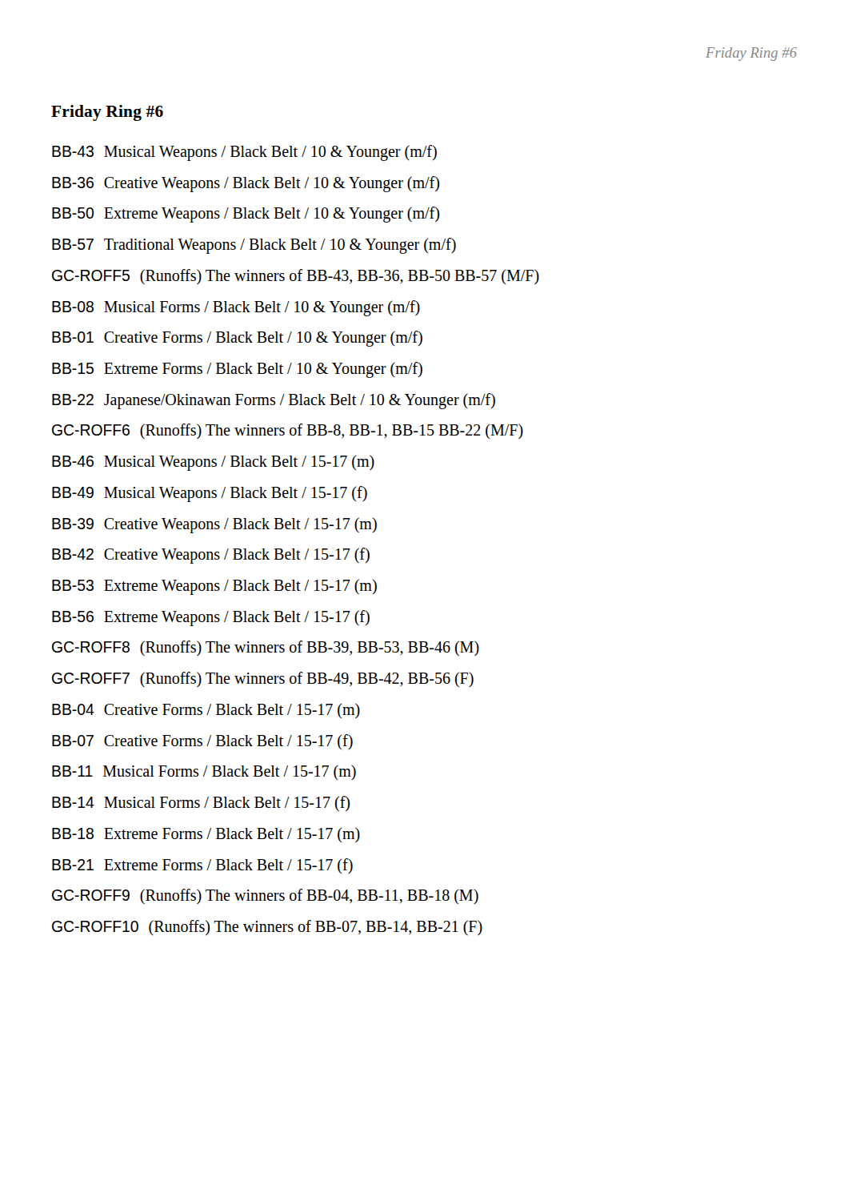Friday Ring #6
Friday Ring #6
BB-43 Musical Weapons / Black Belt / 10 & Younger (m/f)
BB-36 Creative Weapons / Black Belt / 10 & Younger (m/f)
BB-50 Extreme Weapons / Black Belt / 10 & Younger (m/f)
BB-57 Traditional Weapons / Black Belt / 10 & Younger (m/f)
GC-ROFF5(Runoffs) The winners of BB-43, BB-36, BB-50 BB-57 (M/F)
BB-08 Musical Forms / Black Belt / 10 & Younger (m/f)
BB-01 Creative Forms / Black Belt / 10 & Younger (m/f)
BB-15 Extreme Forms / Black Belt / 10 & Younger (m/f)
BB-22 Japanese/Okinawan Forms / Black Belt / 10 & Younger (m/f)
GC-ROFF6(Runoffs) The winners of BB-8, BB-1, BB-15 BB-22 (M/F)
BB-46 Musical Weapons / Black Belt / 15-17 (m)
BB-49 Musical Weapons / Black Belt / 15-17 (f)
BB-39 Creative Weapons / Black Belt / 15-17 (m)
BB-42 Creative Weapons / Black Belt / 15-17 (f)
BB-53 Extreme Weapons / Black Belt / 15-17 (m)
BB-56 Extreme Weapons / Black Belt / 15-17 (f)
GC-ROFF8(Runoffs) The winners of BB-39, BB-53, BB-46 (M)
GC-ROFF7(Runoffs) The winners of BB-49, BB-42, BB-56 (F)
BB-04 Creative Forms / Black Belt / 15-17 (m)
BB-07 Creative Forms / Black Belt / 15-17 (f)
BB-11 Musical Forms / Black Belt / 15-17 (m)
BB-14 Musical Forms / Black Belt / 15-17 (f)
BB-18 Extreme Forms / Black Belt / 15-17 (m)
BB-21 Extreme Forms / Black Belt / 15-17 (f)
GC-ROFF9(Runoffs) The winners of BB-04, BB-11, BB-18 (M)
GC-ROFF10(Runoffs) The winners of BB-07, BB-14, BB-21 (F)